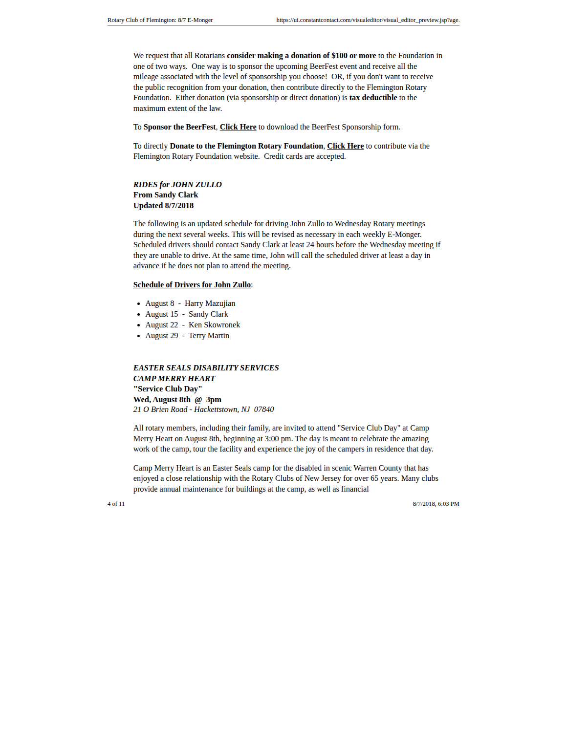Rotary Club of Flemington: 8/7 E-Monger
https://ui.constantcontact.com/visualeditor/visual_editor_preview.jsp?age...
We request that all Rotarians consider making a donation of $100 or more to the Foundation in one of two ways. One way is to sponsor the upcoming BeerFest event and receive all the mileage associated with the level of sponsorship you choose! OR, if you don't want to receive the public recognition from your donation, then contribute directly to the Flemington Rotary Foundation. Either donation (via sponsorship or direct donation) is tax deductible to the maximum extent of the law.
To Sponsor the BeerFest, Click Here to download the BeerFest Sponsorship form.
To directly Donate to the Flemington Rotary Foundation, Click Here to contribute via the Flemington Rotary Foundation website. Credit cards are accepted.
RIDES for JOHN ZULLO
From Sandy Clark
Updated 8/7/2018
The following is an updated schedule for driving John Zullo to Wednesday Rotary meetings during the next several weeks. This will be revised as necessary in each weekly E-Monger. Scheduled drivers should contact Sandy Clark at least 24 hours before the Wednesday meeting if they are unable to drive. At the same time, John will call the scheduled driver at least a day in advance if he does not plan to attend the meeting.
Schedule of Drivers for John Zullo:
August 8 - Harry Mazujian
August 15 - Sandy Clark
August 22 - Ken Skowronek
August 29 - Terry Martin
EASTER SEALS DISABILITY SERVICES
CAMP MERRY HEART
"Service Club Day"
Wed, August 8th @ 3pm
21 O Brien Road - Hackettstown, NJ 07840
All rotary members, including their family, are invited to attend "Service Club Day" at Camp Merry Heart on August 8th, beginning at 3:00 pm. The day is meant to celebrate the amazing work of the camp, tour the facility and experience the joy of the campers in residence that day.
Camp Merry Heart is an Easter Seals camp for the disabled in scenic Warren County that has enjoyed a close relationship with the Rotary Clubs of New Jersey for over 65 years. Many clubs provide annual maintenance for buildings at the camp, as well as financial
4 of 11
8/7/2018, 6:03 PM